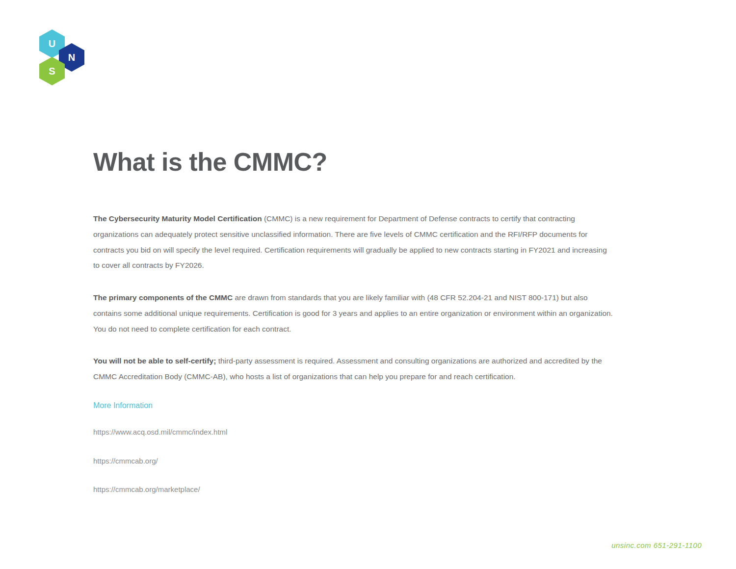U
N
S
What is the CMMC?
The Cybersecurity Maturity Model Certification (CMMC) is a new requirement for Department of Defense contracts to certify that contracting organizations can adequately protect sensitive unclassified information. There are five levels of CMMC certification and the RFI/RFP documents for contracts you bid on will specify the level required. Certification requirements will gradually be applied to new contracts starting in FY2021 and increasing to cover all contracts by FY2026.
The primary components of the CMMC are drawn from standards that you are likely familiar with (48 CFR 52.204-21 and NIST 800-171) but also contains some additional unique requirements. Certification is good for 3 years and applies to an entire organization or environment within an organization. You do not need to complete certification for each contract.
You will not be able to self-certify; third-party assessment is required. Assessment and consulting organizations are authorized and accredited by the CMMC Accreditation Body (CMMC-AB), who hosts a list of organizations that can help you prepare for and reach certification.
More Information
https://www.acq.osd.mil/cmmc/index.html
https://cmmcab.org/
https://cmmcab.org/marketplace/
unsinc.com 651-291-1100